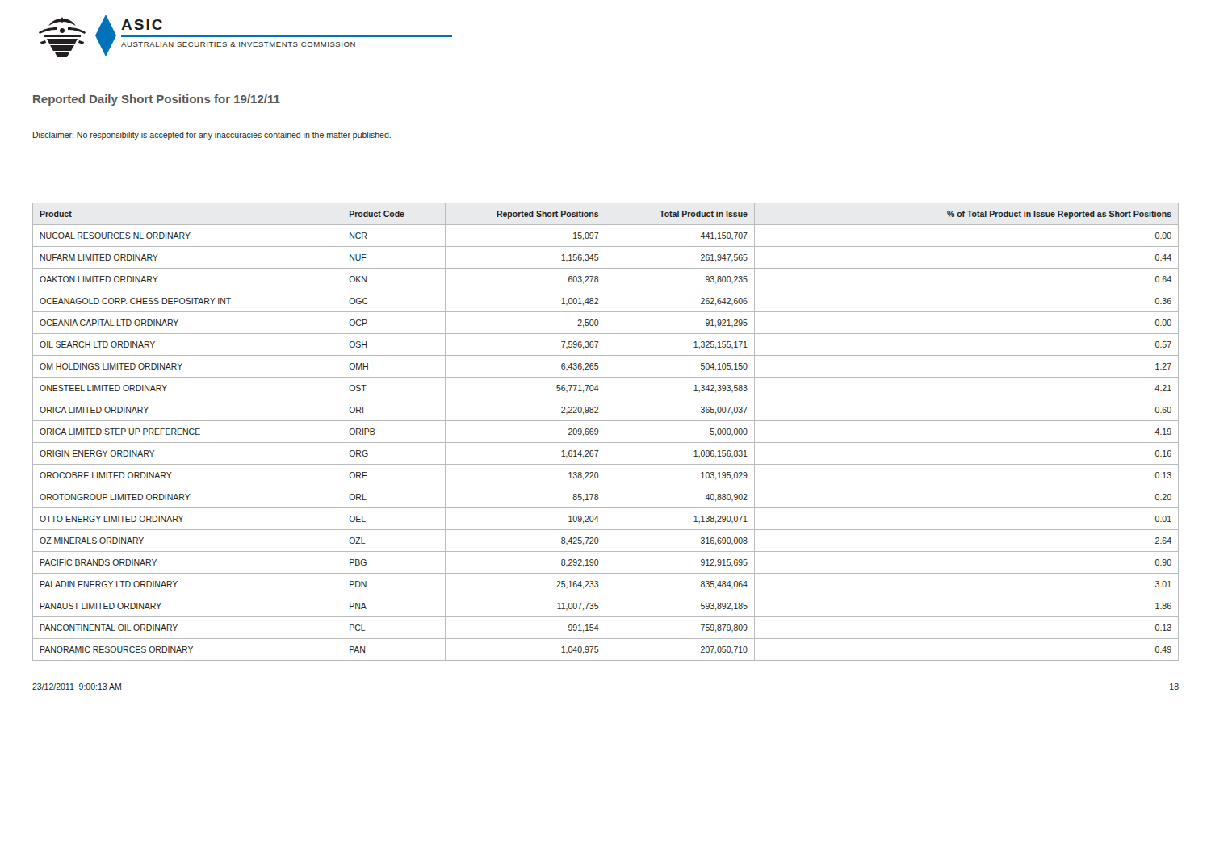ASIC
Australian Securities & Investments Commission
Reported Daily Short Positions for 19/12/11
Disclaimer: No responsibility is accepted for any inaccuracies contained in the matter published.
| Product | Product Code | Reported Short Positions | Total Product in Issue | % of Total Product in Issue Reported as Short Positions |
| --- | --- | --- | --- | --- |
| NUCOAL RESOURCES NL ORDINARY | NCR | 15,097 | 441,150,707 | 0.00 |
| NUFARM LIMITED ORDINARY | NUF | 1,156,345 | 261,947,565 | 0.44 |
| OAKTON LIMITED ORDINARY | OKN | 603,278 | 93,800,235 | 0.64 |
| OCEANAGOLD CORP. CHESS DEPOSITARY INT | OGC | 1,001,482 | 262,642,606 | 0.36 |
| OCEANIA CAPITAL LTD ORDINARY | OCP | 2,500 | 91,921,295 | 0.00 |
| OIL SEARCH LTD ORDINARY | OSH | 7,596,367 | 1,325,155,171 | 0.57 |
| OM HOLDINGS LIMITED ORDINARY | OMH | 6,436,265 | 504,105,150 | 1.27 |
| ONESTEEL LIMITED ORDINARY | OST | 56,771,704 | 1,342,393,583 | 4.21 |
| ORICA LIMITED ORDINARY | ORI | 2,220,982 | 365,007,037 | 0.60 |
| ORICA LIMITED STEP UP PREFERENCE | ORIPB | 209,669 | 5,000,000 | 4.19 |
| ORIGIN ENERGY ORDINARY | ORG | 1,614,267 | 1,086,156,831 | 0.16 |
| OROCOBRE LIMITED ORDINARY | ORE | 138,220 | 103,195,029 | 0.13 |
| OROTONGROUP LIMITED ORDINARY | ORL | 85,178 | 40,880,902 | 0.20 |
| OTTO ENERGY LIMITED ORDINARY | OEL | 109,204 | 1,138,290,071 | 0.01 |
| OZ MINERALS ORDINARY | OZL | 8,425,720 | 316,690,008 | 2.64 |
| PACIFIC BRANDS ORDINARY | PBG | 8,292,190 | 912,915,695 | 0.90 |
| PALADIN ENERGY LTD ORDINARY | PDN | 25,164,233 | 835,484,064 | 3.01 |
| PANAUST LIMITED ORDINARY | PNA | 11,007,735 | 593,892,185 | 1.86 |
| PANCONTINENTAL OIL ORDINARY | PCL | 991,154 | 759,879,809 | 0.13 |
| PANORAMIC RESOURCES ORDINARY | PAN | 1,040,975 | 207,050,710 | 0.49 |
23/12/2011 9:00:13 AM
18